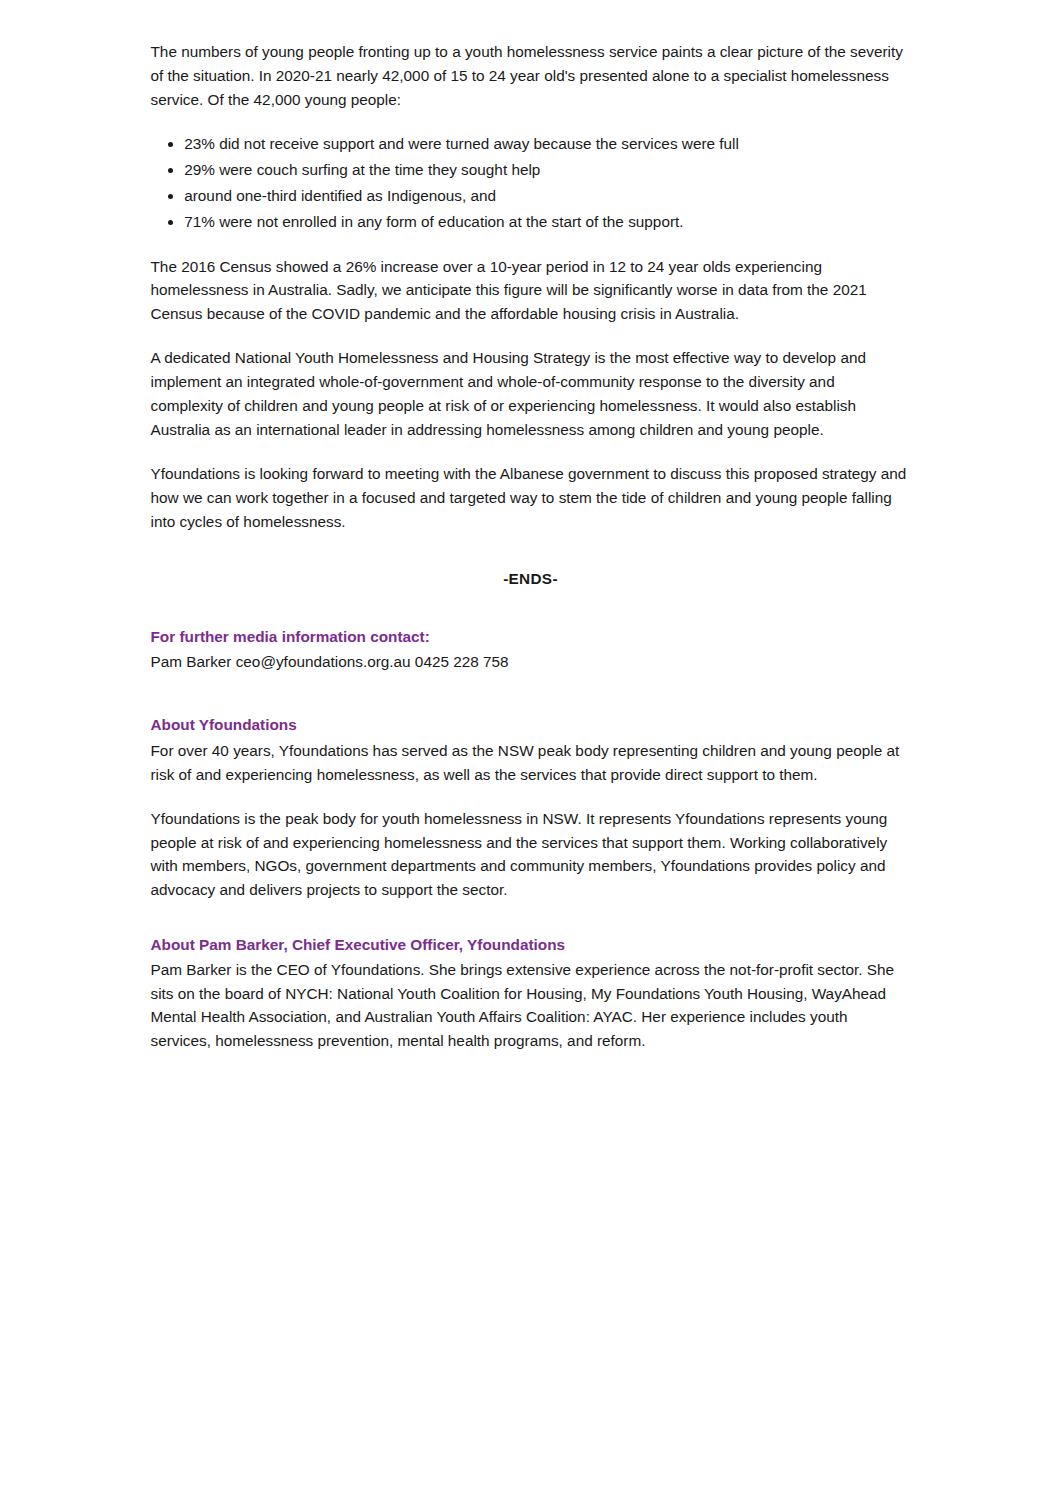The numbers of young people fronting up to a youth homelessness service paints a clear picture of the severity of the situation. In 2020-21 nearly 42,000 of 15 to 24 year old's presented alone to a specialist homelessness service. Of the 42,000 young people:
23% did not receive support and were turned away because the services were full
29% were couch surfing at the time they sought help
around one-third identified as Indigenous, and
71% were not enrolled in any form of education at the start of the support.
The 2016 Census showed a 26% increase over a 10-year period in 12 to 24 year olds experiencing homelessness in Australia. Sadly, we anticipate this figure will be significantly worse in data from the 2021 Census because of the COVID pandemic and the affordable housing crisis in Australia.
A dedicated National Youth Homelessness and Housing Strategy is the most effective way to develop and implement an integrated whole-of-government and whole-of-community response to the diversity and complexity of children and young people at risk of or experiencing homelessness. It would also establish Australia as an international leader in addressing homelessness among children and young people.
Yfoundations is looking forward to meeting with the Albanese government to discuss this proposed strategy and how we can work together in a focused and targeted way to stem the tide of children and young people falling into cycles of homelessness.
-ENDS-
For further media information contact:
Pam Barker ceo@yfoundations.org.au 0425 228 758
About Yfoundations
For over 40 years, Yfoundations has served as the NSW peak body representing children and young people at risk of and experiencing homelessness, as well as the services that provide direct support to them.
Yfoundations is the peak body for youth homelessness in NSW. It represents Yfoundations represents young people at risk of and experiencing homelessness and the services that support them. Working collaboratively with members, NGOs, government departments and community members, Yfoundations provides policy and advocacy and delivers projects to support the sector.
About Pam Barker, Chief Executive Officer, Yfoundations
Pam Barker is the CEO of Yfoundations. She brings extensive experience across the not-for-profit sector. She sits on the board of NYCH: National Youth Coalition for Housing, My Foundations Youth Housing, WayAhead Mental Health Association, and Australian Youth Affairs Coalition: AYAC. Her experience includes youth services, homelessness prevention, mental health programs, and reform.